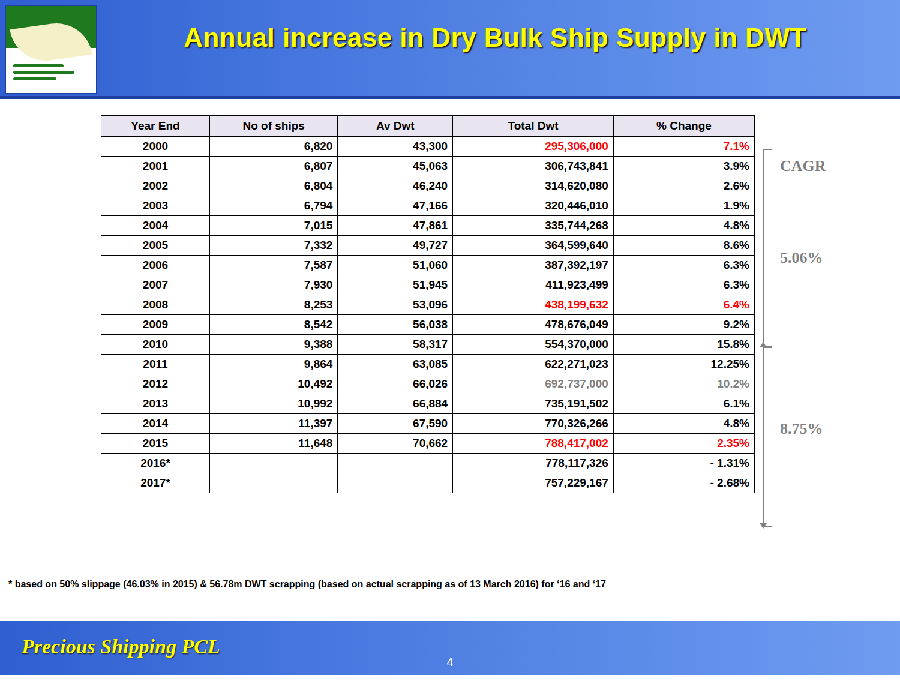Annual increase in Dry Bulk Ship Supply in DWT
| Year End | No of ships | Av Dwt | Total Dwt | % Change |
| --- | --- | --- | --- | --- |
| 2000 | 6,820 | 43,300 | 295,306,000 | 7.1% |
| 2001 | 6,807 | 45,063 | 306,743,841 | 3.9% |
| 2002 | 6,804 | 46,240 | 314,620,080 | 2.6% |
| 2003 | 6,794 | 47,166 | 320,446,010 | 1.9% |
| 2004 | 7,015 | 47,861 | 335,744,268 | 4.8% |
| 2005 | 7,332 | 49,727 | 364,599,640 | 8.6% |
| 2006 | 7,587 | 51,060 | 387,392,197 | 6.3% |
| 2007 | 7,930 | 51,945 | 411,923,499 | 6.3% |
| 2008 | 8,253 | 53,096 | 438,199,632 | 6.4% |
| 2009 | 8,542 | 56,038 | 478,676,049 | 9.2% |
| 2010 | 9,388 | 58,317 | 554,370,000 | 15.8% |
| 2011 | 9,864 | 63,085 | 622,271,023 | 12.25% |
| 2012 | 10,492 | 66,026 | 692,737,000 | 10.2% |
| 2013 | 10,992 | 66,884 | 735,191,502 | 6.1% |
| 2014 | 11,397 | 67,590 | 770,326,266 | 4.8% |
| 2015 | 11,648 | 70,662 | 788,417,002 | 2.35% |
| 2016* | | | 778,117,326 | - 1.31% |
| 2017* | | | 757,229,167 | - 2.68% |
CAGR
5.06%
8.75%
* based on 50% slippage (46.03% in 2015) & 56.78m DWT scrapping (based on actual scrapping as of 13 March 2016) for ‘16 and ‘17
Precious Shipping PCL
4